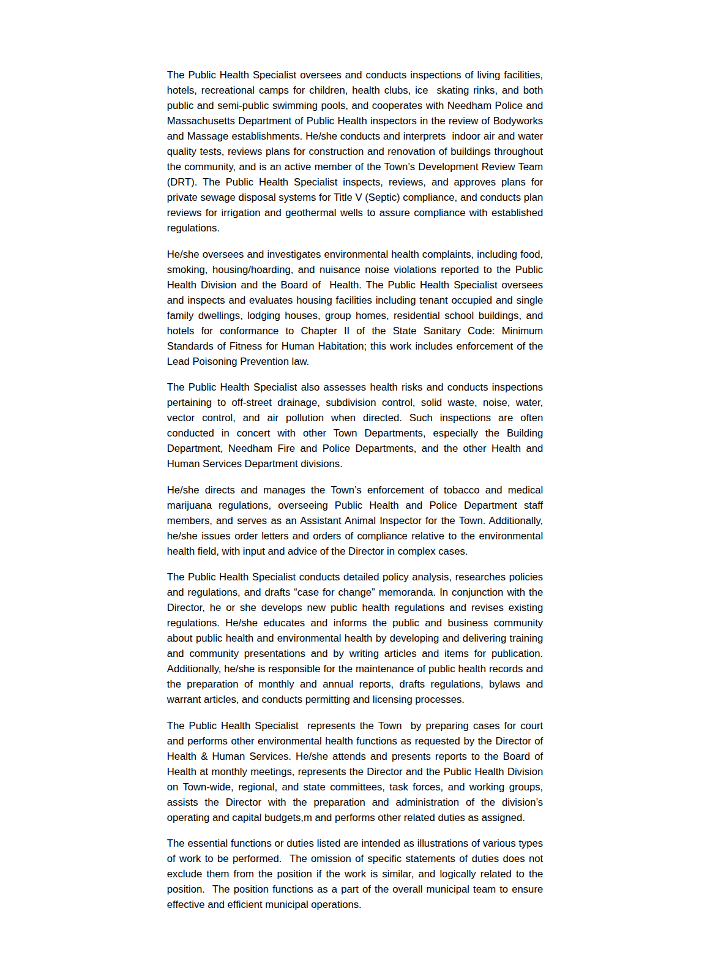The Public Health Specialist oversees and conducts inspections of living facilities, hotels, recreational camps for children, health clubs, ice skating rinks, and both public and semi-public swimming pools, and cooperates with Needham Police and Massachusetts Department of Public Health inspectors in the review of Bodyworks and Massage establishments. He/she conducts and interprets indoor air and water quality tests, reviews plans for construction and renovation of buildings throughout the community, and is an active member of the Town’s Development Review Team (DRT). The Public Health Specialist inspects, reviews, and approves plans for private sewage disposal systems for Title V (Septic) compliance, and conducts plan reviews for irrigation and geothermal wells to assure compliance with established regulations.
He/she oversees and investigates environmental health complaints, including food, smoking, housing/hoarding, and nuisance noise violations reported to the Public Health Division and the Board of Health. The Public Health Specialist oversees and inspects and evaluates housing facilities including tenant occupied and single family dwellings, lodging houses, group homes, residential school buildings, and hotels for conformance to Chapter II of the State Sanitary Code: Minimum Standards of Fitness for Human Habitation; this work includes enforcement of the Lead Poisoning Prevention law.
The Public Health Specialist also assesses health risks and conducts inspections pertaining to off-street drainage, subdivision control, solid waste, noise, water, vector control, and air pollution when directed. Such inspections are often conducted in concert with other Town Departments, especially the Building Department, Needham Fire and Police Departments, and the other Health and Human Services Department divisions.
He/she directs and manages the Town’s enforcement of tobacco and medical marijuana regulations, overseeing Public Health and Police Department staff members, and serves as an Assistant Animal Inspector for the Town. Additionally, he/she issues order letters and orders of compliance relative to the environmental health field, with input and advice of the Director in complex cases.
The Public Health Specialist conducts detailed policy analysis, researches policies and regulations, and drafts “case for change” memoranda. In conjunction with the Director, he or she develops new public health regulations and revises existing regulations. He/she educates and informs the public and business community about public health and environmental health by developing and delivering training and community presentations and by writing articles and items for publication. Additionally, he/she is responsible for the maintenance of public health records and the preparation of monthly and annual reports, drafts regulations, bylaws and warrant articles, and conducts permitting and licensing processes.
The Public Health Specialist represents the Town by preparing cases for court and performs other environmental health functions as requested by the Director of Health & Human Services. He/she attends and presents reports to the Board of Health at monthly meetings, represents the Director and the Public Health Division on Town-wide, regional, and state committees, task forces, and working groups, assists the Director with the preparation and administration of the division’s operating and capital budgets,m and performs other related duties as assigned.
The essential functions or duties listed are intended as illustrations of various types of work to be performed. The omission of specific statements of duties does not exclude them from the position if the work is similar, and logically related to the position. The position functions as a part of the overall municipal team to ensure effective and efficient municipal operations.